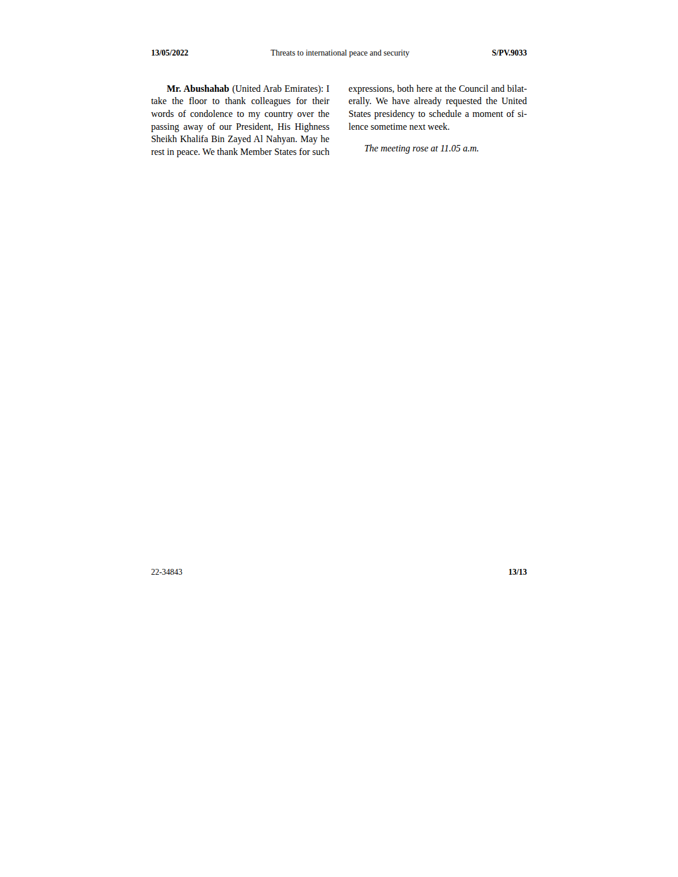13/05/2022 Threats to international peace and security S/PV.9033
Mr. Abushahab (United Arab Emirates): I take the floor to thank colleagues for their words of condolence to my country over the passing away of our President, His Highness Sheikh Khalifa Bin Zayed Al Nahyan. May he rest in peace. We thank Member States for such expressions, both here at the Council and bilaterally. We have already requested the United States presidency to schedule a moment of silence sometime next week.
The meeting rose at 11.05 a.m.
22-34843 13/13